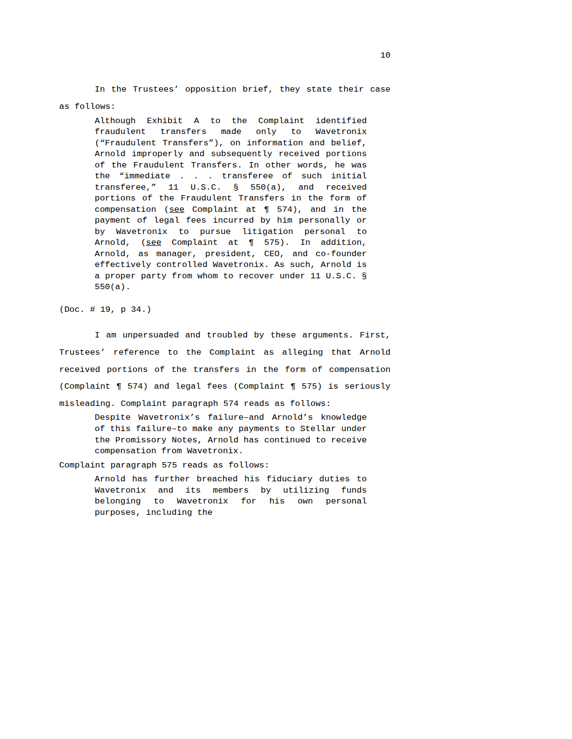10
In the Trustees’ opposition brief, they state their case as follows:
Although Exhibit A to the Complaint identified fraudulent transfers made only to Wavetronix (“Fraudulent Transfers”), on information and belief, Arnold improperly and subsequently received portions of the Fraudulent Transfers. In other words, he was the “immediate . . . transferee of such initial transferee,” 11 U.S.C. § 550(a), and received portions of the Fraudulent Transfers in the form of compensation (see Complaint at ¶ 574), and in the payment of legal fees incurred by him personally or by Wavetronix to pursue litigation personal to Arnold, (see Complaint at ¶ 575). In addition, Arnold, as manager, president, CEO, and co-founder effectively controlled Wavetronix. As such, Arnold is a proper party from whom to recover under 11 U.S.C. § 550(a).
(Doc. # 19, p 34.)
I am unpersuaded and troubled by these arguments. First, Trustees’ reference to the Complaint as alleging that Arnold received portions of the transfers in the form of compensation (Complaint ¶ 574) and legal fees (Complaint ¶ 575) is seriously misleading. Complaint paragraph 574 reads as follows:
Despite Wavetronix’s failure–and Arnold’s knowledge of this failure–to make any payments to Stellar under the Promissory Notes, Arnold has continued to receive compensation from Wavetronix.
Complaint paragraph 575 reads as follows:
Arnold has further breached his fiduciary duties to Wavetronix and its members by utilizing funds belonging to Wavetronix for his own personal purposes, including the